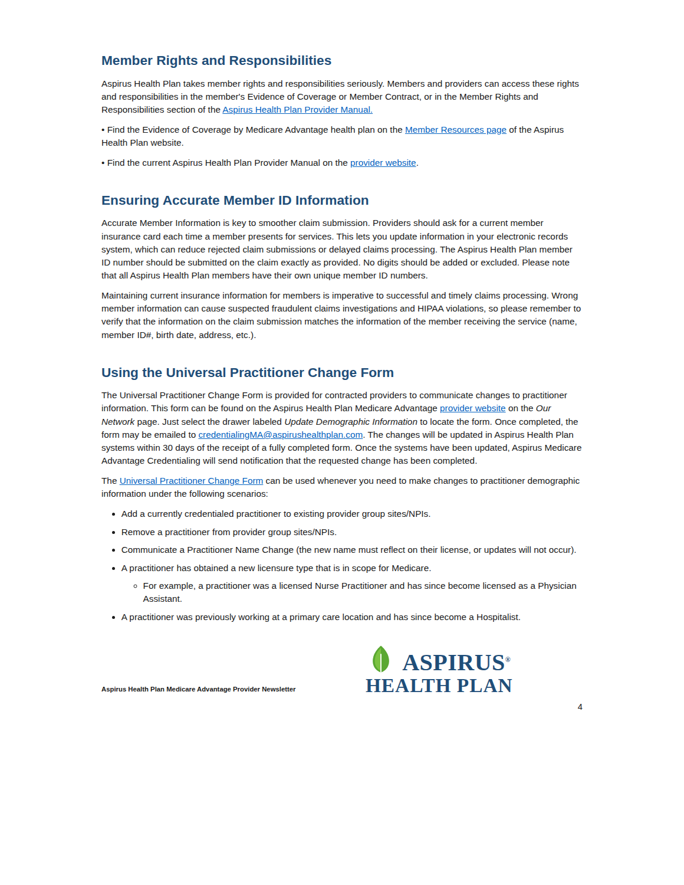Member Rights and Responsibilities
Aspirus Health Plan takes member rights and responsibilities seriously. Members and providers can access these rights and responsibilities in the member's Evidence of Coverage or Member Contract, or in the Member Rights and Responsibilities section of the Aspirus Health Plan Provider Manual.
• Find the Evidence of Coverage by Medicare Advantage health plan on the Member Resources page of the Aspirus Health Plan website.
• Find the current Aspirus Health Plan Provider Manual on the provider website.
Ensuring Accurate Member ID Information
Accurate Member Information is key to smoother claim submission. Providers should ask for a current member insurance card each time a member presents for services. This lets you update information in your electronic records system, which can reduce rejected claim submissions or delayed claims processing. The Aspirus Health Plan member ID number should be submitted on the claim exactly as provided. No digits should be added or excluded. Please note that all Aspirus Health Plan members have their own unique member ID numbers.
Maintaining current insurance information for members is imperative to successful and timely claims processing. Wrong member information can cause suspected fraudulent claims investigations and HIPAA violations, so please remember to verify that the information on the claim submission matches the information of the member receiving the service (name, member ID#, birth date, address, etc.).
Using the Universal Practitioner Change Form
The Universal Practitioner Change Form is provided for contracted providers to communicate changes to practitioner information. This form can be found on the Aspirus Health Plan Medicare Advantage provider website on the Our Network page. Just select the drawer labeled Update Demographic Information to locate the form. Once completed, the form may be emailed to credentialingMA@aspirushealthplan.com. The changes will be updated in Aspirus Health Plan systems within 30 days of the receipt of a fully completed form. Once the systems have been updated, Aspirus Medicare Advantage Credentialing will send notification that the requested change has been completed.
The Universal Practitioner Change Form can be used whenever you need to make changes to practitioner demographic information under the following scenarios:
Add a currently credentialed practitioner to existing provider group sites/NPIs.
Remove a practitioner from provider group sites/NPIs.
Communicate a Practitioner Name Change (the new name must reflect on their license, or updates will not occur).
A practitioner has obtained a new licensure type that is in scope for Medicare.
For example, a practitioner was a licensed Nurse Practitioner and has since become licensed as a Physician Assistant.
A practitioner was previously working at a primary care location and has since become a Hospitalist.
Aspirus Health Plan Medicare Advantage Provider Newsletter
ASPIRUS® HEALTH PLAN
4